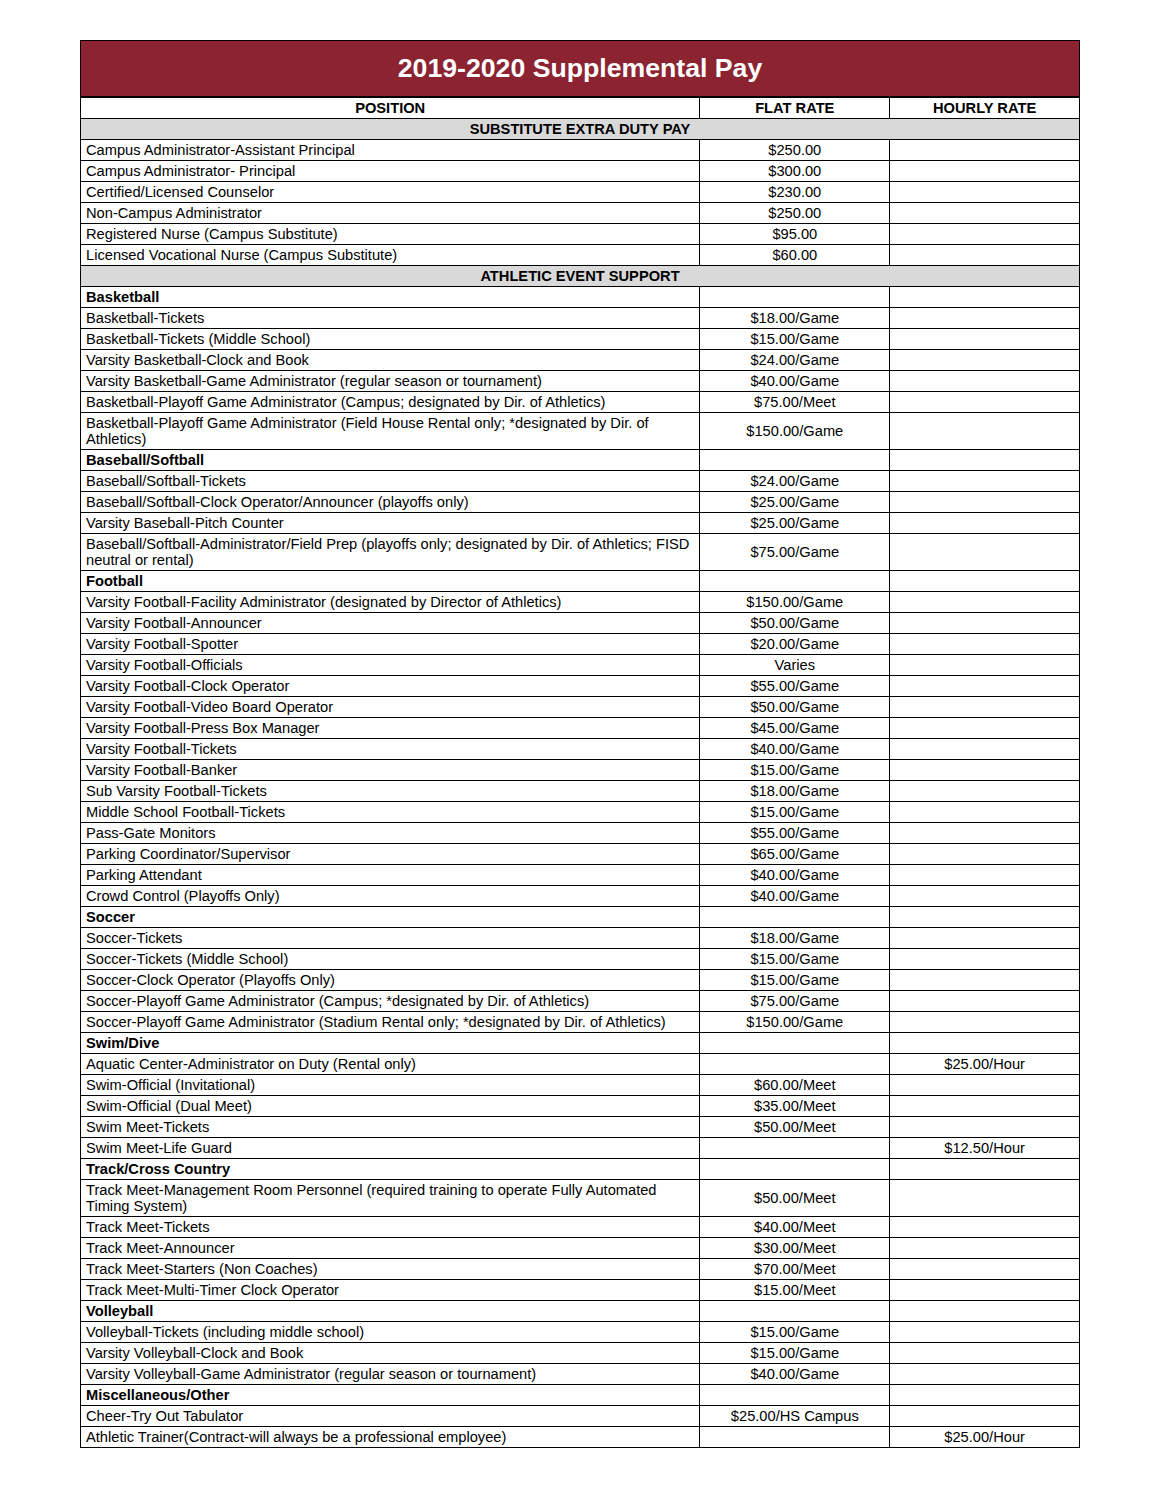2019-2020 Supplemental Pay
| POSITION | FLAT RATE | HOURLY RATE |
| --- | --- | --- |
| SUBSTITUTE EXTRA DUTY PAY |
| Campus Administrator-Assistant Principal | $250.00 | |
| Campus Administrator- Principal | $300.00 | |
| Certified/Licensed Counselor | $230.00 | |
| Non-Campus Administrator | $250.00 | |
| Registered Nurse (Campus Substitute) | $95.00 | |
| Licensed Vocational Nurse (Campus Substitute) | $60.00 | |
| ATHLETIC EVENT SUPPORT |
| Basketball | | |
| Basketball-Tickets | $18.00/Game | |
| Basketball-Tickets (Middle School) | $15.00/Game | |
| Varsity Basketball-Clock and Book | $24.00/Game | |
| Varsity Basketball-Game Administrator (regular season or tournament) | $40.00/Game | |
| Basketball-Playoff Game Administrator (Campus; designated by Dir. of Athletics) | $75.00/Meet | |
| Basketball-Playoff Game Administrator (Field House Rental only; *designated by Dir. of Athletics) | $150.00/Game | |
| Baseball/Softball | | |
| Baseball/Softball-Tickets | $24.00/Game | |
| Baseball/Softball-Clock Operator/Announcer (playoffs only) | $25.00/Game | |
| Varsity Baseball-Pitch Counter | $25.00/Game | |
| Baseball/Softball-Administrator/Field Prep (playoffs only; designated by Dir. of Athletics; FISD neutral or rental) | $75.00/Game | |
| Football | | |
| Varsity Football-Facility Administrator (designated by Director of Athletics) | $150.00/Game | |
| Varsity Football-Announcer | $50.00/Game | |
| Varsity Football-Spotter | $20.00/Game | |
| Varsity Football-Officials | Varies | |
| Varsity Football-Clock Operator | $55.00/Game | |
| Varsity Football-Video Board Operator | $50.00/Game | |
| Varsity Football-Press Box Manager | $45.00/Game | |
| Varsity Football-Tickets | $40.00/Game | |
| Varsity Football-Banker | $15.00/Game | |
| Sub Varsity Football-Tickets | $18.00/Game | |
| Middle School Football-Tickets | $15.00/Game | |
| Pass-Gate Monitors | $55.00/Game | |
| Parking Coordinator/Supervisor | $65.00/Game | |
| Parking Attendant | $40.00/Game | |
| Crowd Control (Playoffs Only) | $40.00/Game | |
| Soccer | | |
| Soccer-Tickets | $18.00/Game | |
| Soccer-Tickets (Middle School) | $15.00/Game | |
| Soccer-Clock Operator (Playoffs Only) | $15.00/Game | |
| Soccer-Playoff Game Administrator (Campus; *designated by Dir. of Athletics) | $75.00/Game | |
| Soccer-Playoff Game Administrator (Stadium Rental only; *designated by Dir. of Athletics) | $150.00/Game | |
| Swim/Dive | | |
| Aquatic Center-Administrator on Duty (Rental only) | | $25.00/Hour |
| Swim-Official (Invitational) | $60.00/Meet | |
| Swim-Official (Dual Meet) | $35.00/Meet | |
| Swim Meet-Tickets | $50.00/Meet | |
| Swim Meet-Life Guard | | $12.50/Hour |
| Track/Cross Country | | |
| Track Meet-Management Room Personnel (required training to operate Fully Automated Timing System) | $50.00/Meet | |
| Track Meet-Tickets | $40.00/Meet | |
| Track Meet-Announcer | $30.00/Meet | |
| Track Meet-Starters (Non Coaches) | $70.00/Meet | |
| Track Meet-Multi-Timer Clock Operator | $15.00/Meet | |
| Volleyball | | |
| Volleyball-Tickets (including middle school) | $15.00/Game | |
| Varsity Volleyball-Clock and Book | $15.00/Game | |
| Varsity Volleyball-Game Administrator (regular season or tournament) | $40.00/Game | |
| Miscellaneous/Other | | |
| Cheer-Try Out Tabulator | $25.00/HS Campus | |
| Athletic Trainer(Contract-will always be a professional employee) | | $25.00/Hour |